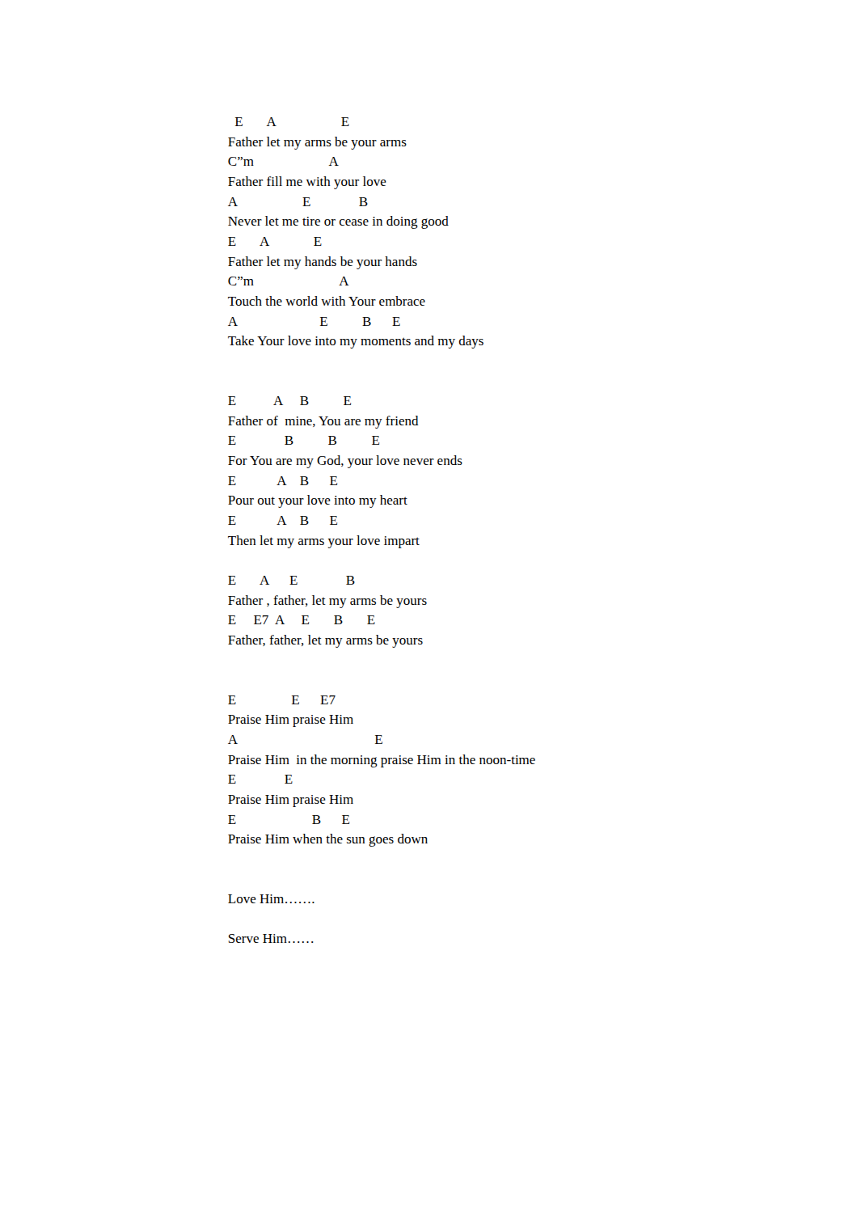E       A                   E
Father let my arms be your arms
C”m                      A
Father fill me with your love
A                   E              B
Never let me tire or cease in doing good
E       A             E
Father let my hands be your hands
C”m                         A
Touch the world with Your embrace
A                        E          B      E
Take Your love into my moments and my days


E           A     B          E
Father of  mine, You are my friend
E              B          B          E
For You are my God, your love never ends
E            A    B      E
Pour out your love into my heart
E            A    B      E
Then let my arms your love impart

E       A      E              B
Father , father, let my arms be yours
E     E7  A     E       B       E
Father, father, let my arms be yours


E                E      E7
Praise Him praise Him
A                                        E
Praise Him  in the morning praise Him in the noon-time
E              E
Praise Him praise Him
E                      B      E
Praise Him when the sun goes down


Love Him…….

Serve Him……